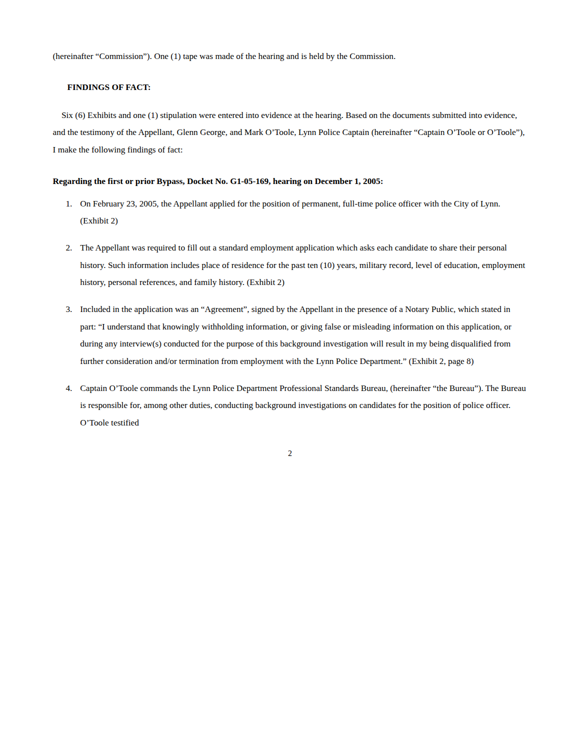(hereinafter “Commission”). One (1) tape was made of the hearing and is held by the Commission.
FINDINGS OF FACT:
Six (6) Exhibits and one (1) stipulation were entered into evidence at the hearing. Based on the documents submitted into evidence, and the testimony of the Appellant, Glenn George, and Mark O’Toole, Lynn Police Captain (hereinafter “Captain O’Toole or O’Toole”), I make the following findings of fact:
Regarding the first or prior Bypass, Docket No. G1-05-169, hearing on December 1, 2005:
On February 23, 2005, the Appellant applied for the position of permanent, full-time police officer with the City of Lynn. (Exhibit 2)
The Appellant was required to fill out a standard employment application which asks each candidate to share their personal history. Such information includes place of residence for the past ten (10) years, military record, level of education, employment history, personal references, and family history. (Exhibit 2)
Included in the application was an “Agreement”, signed by the Appellant in the presence of a Notary Public, which stated in part: “I understand that knowingly withholding information, or giving false or misleading information on this application, or during any interview(s) conducted for the purpose of this background investigation will result in my being disqualified from further consideration and/or termination from employment with the Lynn Police Department.” (Exhibit 2, page 8)
Captain O’Toole commands the Lynn Police Department Professional Standards Bureau, (hereinafter “the Bureau”). The Bureau is responsible for, among other duties, conducting background investigations on candidates for the position of police officer. O’Toole testified
2